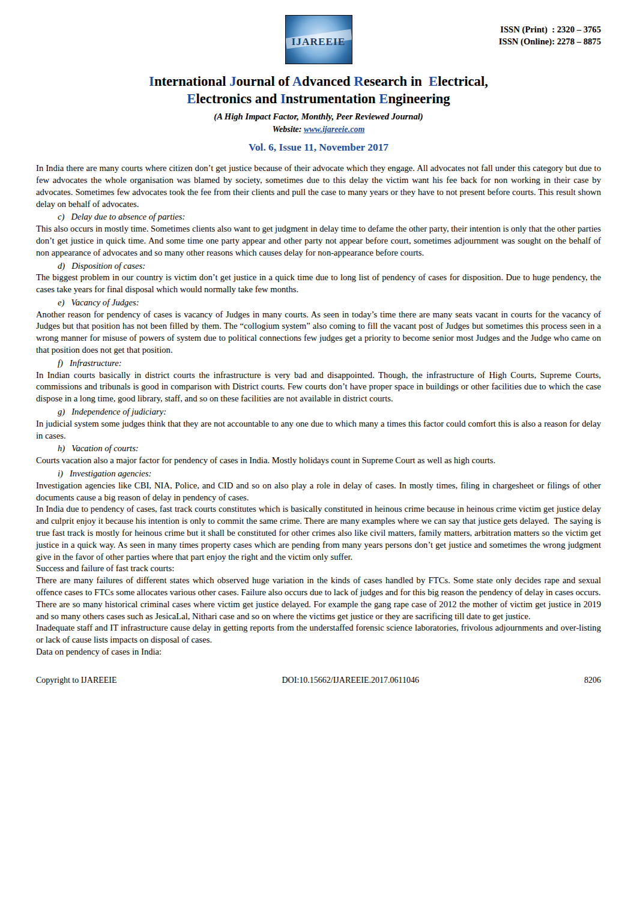ISSN (Print) : 2320 – 3765
ISSN (Online): 2278 – 8875
IJAREEIE
International Journal of Advanced Research in Electrical,
Electronics and Instrumentation Engineering
(A High Impact Factor, Monthly, Peer Reviewed Journal)
Website: www.ijareeie.com
Vol. 6, Issue 11, November 2017
In India there are many courts where citizen don’t get justice because of their advocate which they engage. All advocates not fall under this category but due to few advocates the whole organisation was blamed by society, sometimes due to this delay the victim want his fee back for non working in their case by advocates. Sometimes few advocates took the fee from their clients and pull the case to many years or they have to not present before courts. This result shown delay on behalf of advocates.
c) Delay due to absence of parties:
This also occurs in mostly time. Sometimes clients also want to get judgment in delay time to defame the other party, their intention is only that the other parties don’t get justice in quick time. And some time one party appear and other party not appear before court, sometimes adjournment was sought on the behalf of non appearance of advocates and so many other reasons which causes delay for non-appearance before courts.
d) Disposition of cases:
The biggest problem in our country is victim don’t get justice in a quick time due to long list of pendency of cases for disposition. Due to huge pendency, the cases take years for final disposal which would normally take few months.
e) Vacancy of Judges:
Another reason for pendency of cases is vacancy of Judges in many courts. As seen in today’s time there are many seats vacant in courts for the vacancy of Judges but that position has not been filled by them. The “collogium system” also coming to fill the vacant post of Judges but sometimes this process seen in a wrong manner for misuse of powers of system due to political connections few judges get a priority to become senior most Judges and the Judge who came on that position does not get that position.
f) Infrastructure:
In Indian courts basically in district courts the infrastructure is very bad and disappointed. Though, the infrastructure of High Courts, Supreme Courts, commissions and tribunals is good in comparison with District courts. Few courts don’t have proper space in buildings or other facilities due to which the case dispose in a long time, good library, staff, and so on these facilities are not available in district courts.
g) Independence of judiciary:
In judicial system some judges think that they are not accountable to any one due to which many a times this factor could comfort this is also a reason for delay in cases.
h) Vacation of courts:
Courts vacation also a major factor for pendency of cases in India. Mostly holidays count in Supreme Court as well as high courts.
i) Investigation agencies:
Investigation agencies like CBI, NIA, Police, and CID and so on also play a role in delay of cases. In mostly times, filing in chargesheet or filings of other documents cause a big reason of delay in pendency of cases.
In India due to pendency of cases, fast track courts constitutes which is basically constituted in heinous crime because in heinous crime victim get justice delay and culprit enjoy it because his intention is only to commit the same crime. There are many examples where we can say that justice gets delayed. The saying is true fast track is mostly for heinous crime but it shall be constituted for other crimes also like civil matters, family matters, arbitration matters so the victim get justice in a quick way. As seen in many times property cases which are pending from many years persons don’t get justice and sometimes the wrong judgment give in the favor of other parties where that part enjoy the right and the victim only suffer.
Success and failure of fast track courts:
There are many failures of different states which observed huge variation in the kinds of cases handled by FTCs. Some state only decides rape and sexual offence cases to FTCs some allocates various other cases. Failure also occurs due to lack of judges and for this big reason the pendency of delay in cases occurs.
There are so many historical criminal cases where victim get justice delayed. For example the gang rape case of 2012 the mother of victim get justice in 2019 and so many others cases such as JesicaLal, Nithari case and so on where the victims get justice or they are sacrificing till date to get justice.
Inadequate staff and IT infrastructure cause delay in getting reports from the understaffed forensic science laboratories, frivolous adjournments and over-listing or lack of cause lists impacts on disposal of cases.
Data on pendency of cases in India:
Copyright to IJAREEIE
DOI:10.15662/IJAREEIE.2017.0611046
8206